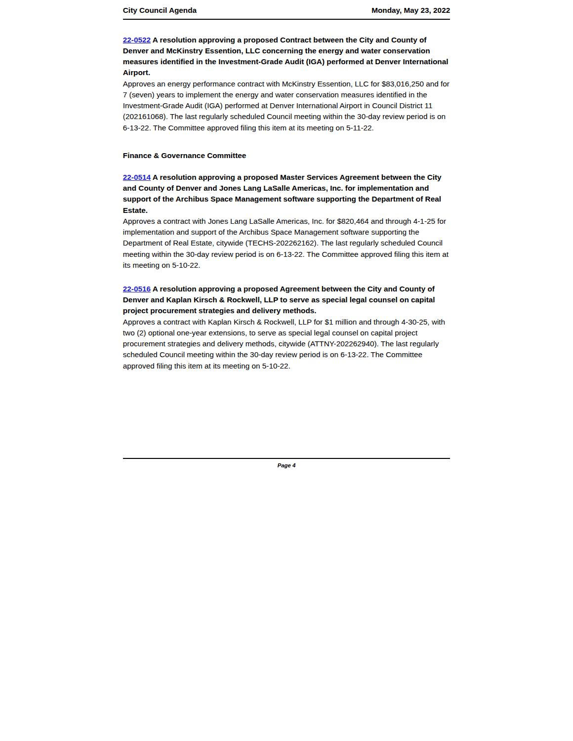City Council Agenda
Monday, May 23, 2022
22-0522 A resolution approving a proposed Contract between the City and County of Denver and McKinstry Essention, LLC concerning the energy and water conservation measures identified in the Investment-Grade Audit (IGA) performed at Denver International Airport.
Approves an energy performance contract with McKinstry Essention, LLC for $83,016,250 and for 7 (seven) years to implement the energy and water conservation measures identified in the Investment-Grade Audit (IGA) performed at Denver International Airport in Council District 11 (202161068). The last regularly scheduled Council meeting within the 30-day review period is on 6-13-22. The Committee approved filing this item at its meeting on 5-11-22.
Finance & Governance Committee
22-0514 A resolution approving a proposed Master Services Agreement between the City and County of Denver and Jones Lang LaSalle Americas, Inc. for implementation and support of the Archibus Space Management software supporting the Department of Real Estate.
Approves a contract with Jones Lang LaSalle Americas, Inc. for $820,464 and through 4-1-25 for implementation and support of the Archibus Space Management software supporting the Department of Real Estate, citywide (TECHS-202262162). The last regularly scheduled Council meeting within the 30-day review period is on 6-13-22. The Committee approved filing this item at its meeting on 5-10-22.
22-0516 A resolution approving a proposed Agreement between the City and County of Denver and Kaplan Kirsch & Rockwell, LLP to serve as special legal counsel on capital project procurement strategies and delivery methods.
Approves a contract with Kaplan Kirsch & Rockwell, LLP for $1 million and through 4-30-25, with two (2) optional one-year extensions, to serve as special legal counsel on capital project procurement strategies and delivery methods, citywide (ATTNY-202262940). The last regularly scheduled Council meeting within the 30-day review period is on 6-13-22. The Committee approved filing this item at its meeting on 5-10-22.
Page 4